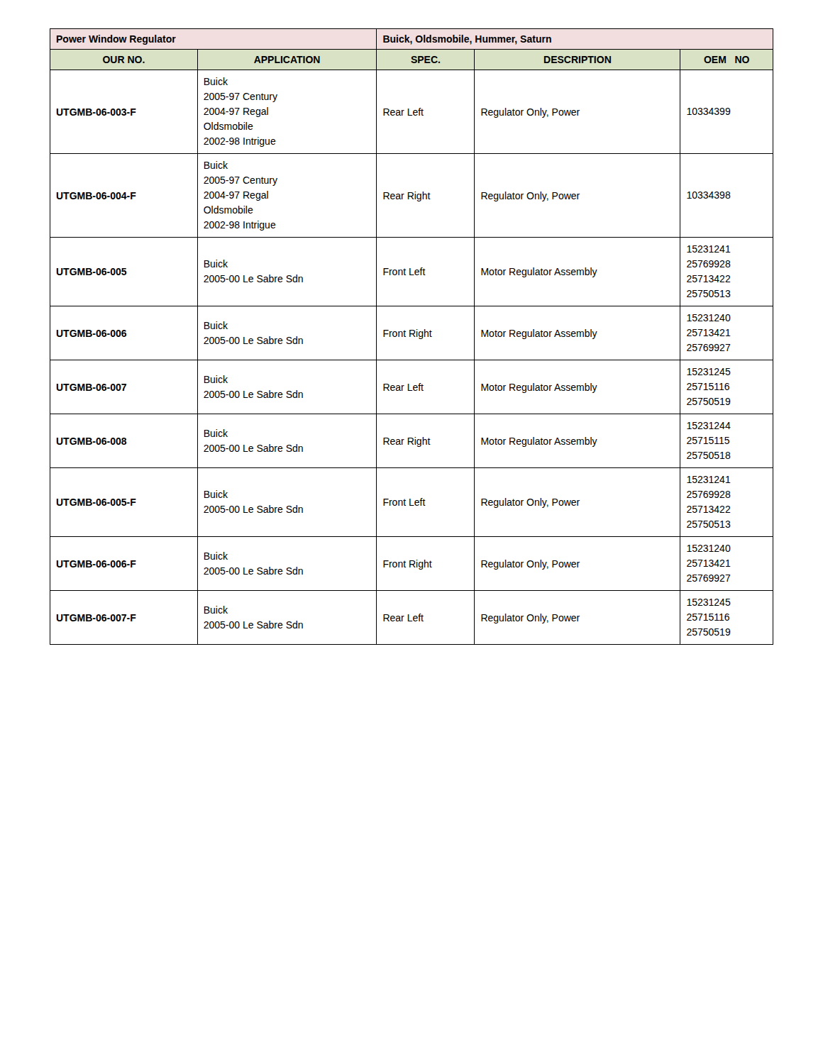| Power Window Regulator | Buick, Oldsmobile, Hummer, Saturn |
| --- | --- |
| OUR NO. | APPLICATION | SPEC. | DESCRIPTION | OEM NO |
| UTGMB-06-003-F | Buick 2005-97 Century 2004-97 Regal Oldsmobile 2002-98 Intrigue | Rear Left | Regulator Only, Power | 10334399 |
| UTGMB-06-004-F | Buick 2005-97 Century 2004-97 Regal Oldsmobile 2002-98 Intrigue | Rear Right | Regulator Only, Power | 10334398 |
| UTGMB-06-005 | Buick 2005-00 Le Sabre Sdn | Front Left | Motor Regulator Assembly | 15231241 25769928 25713422 25750513 |
| UTGMB-06-006 | Buick 2005-00 Le Sabre Sdn | Front Right | Motor Regulator Assembly | 15231240 25713421 25769927 |
| UTGMB-06-007 | Buick 2005-00 Le Sabre Sdn | Rear Left | Motor Regulator Assembly | 15231245 25715116 25750519 |
| UTGMB-06-008 | Buick 2005-00 Le Sabre Sdn | Rear Right | Motor Regulator Assembly | 15231244 25715115 25750518 |
| UTGMB-06-005-F | Buick 2005-00 Le Sabre Sdn | Front Left | Regulator Only, Power | 15231241 25769928 25713422 25750513 |
| UTGMB-06-006-F | Buick 2005-00 Le Sabre Sdn | Front Right | Regulator Only, Power | 15231240 25713421 25769927 |
| UTGMB-06-007-F | Buick 2005-00 Le Sabre Sdn | Rear Left | Regulator Only, Power | 15231245 25715116 25750519 |